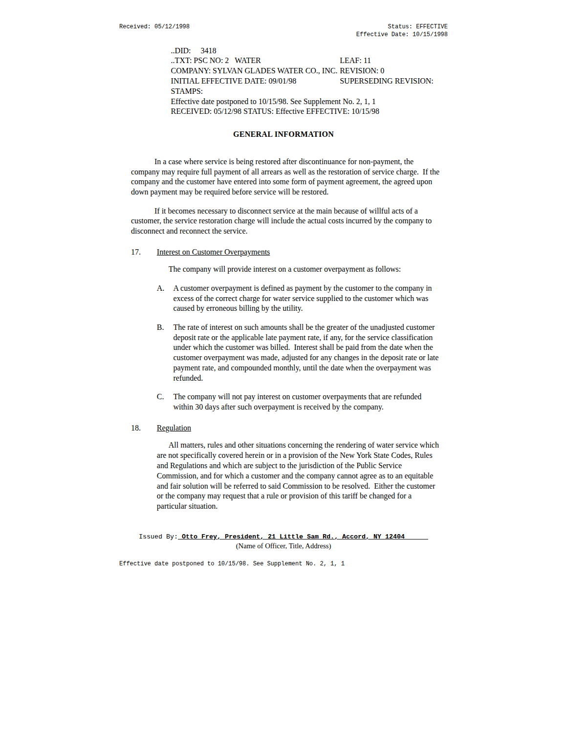Received: 05/12/1998
Status: EFFECTIVE
Effective Date: 10/15/1998
..DID: 3418
..TXT: PSC NO: 2 WATER
LEAF: 11
COMPANY: SYLVAN GLADES WATER CO., INC.
REVISION: 0
INITIAL EFFECTIVE DATE: 09/01/98
SUPERSEDING REVISION:
STAMPS:
Effective date postponed to 10/15/98. See Supplement No. 2, 1, 1
RECEIVED: 05/12/98 STATUS: Effective EFFECTIVE: 10/15/98
GENERAL INFORMATION
In a case where service is being restored after discontinuance for non-payment, the company may require full payment of all arrears as well as the restoration of service charge. If the company and the customer have entered into some form of payment agreement, the agreed upon down payment may be required before service will be restored.
If it becomes necessary to disconnect service at the main because of willful acts of a customer, the service restoration charge will include the actual costs incurred by the company to disconnect and reconnect the service.
17.
Interest on Customer Overpayments
The company will provide interest on a customer overpayment as follows:
A. A customer overpayment is defined as payment by the customer to the company in excess of the correct charge for water service supplied to the customer which was caused by erroneous billing by the utility.
B. The rate of interest on such amounts shall be the greater of the unadjusted customer deposit rate or the applicable late payment rate, if any, for the service classification under which the customer was billed. Interest shall be paid from the date when the customer overpayment was made, adjusted for any changes in the deposit rate or late payment rate, and compounded monthly, until the date when the overpayment was refunded.
C. The company will not pay interest on customer overpayments that are refunded within 30 days after such overpayment is received by the company.
18.
Regulation
All matters, rules and other situations concerning the rendering of water service which are not specifically covered herein or in a provision of the New York State Codes, Rules and Regulations and which are subject to the jurisdiction of the Public Service Commission, and for which a customer and the company cannot agree as to an equitable and fair solution will be referred to said Commission to be resolved. Either the customer or the company may request that a rule or provision of this tariff be changed for a particular situation.
Issued By: Otto Frey, President, 21 Little Sam Rd., Accord, NY 12404
(Name of Officer, Title, Address)
Effective date postponed to 10/15/98. See Supplement No. 2, 1, 1